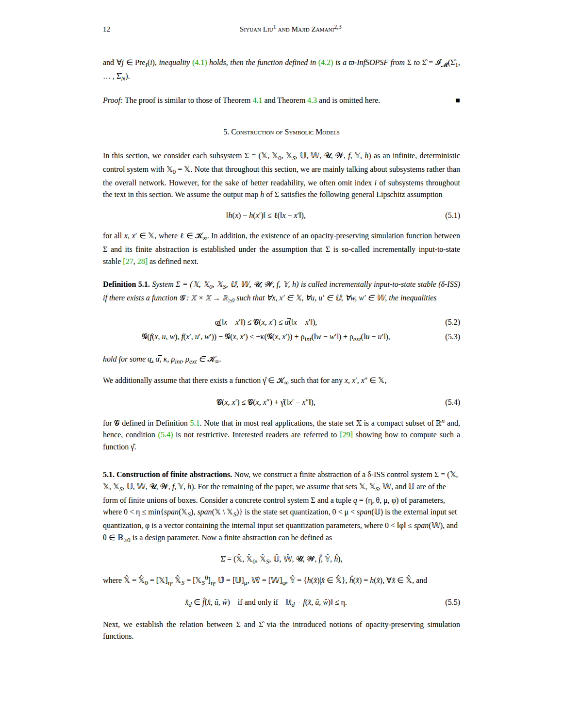12 Siyuan Liu1 and Majid Zamani2,3
and ∀j ∈ PreI(i), inequality (4.1) holds, then the function defined in (4.2) is a ϖ-InfSOPSF from Σ to Σ̂ = 𝓘𝓜̂(Σ̂1, … , Σ̂N).
Proof: The proof is similar to those of Theorem 4.1 and Theorem 4.3 and is omitted here. ■
5. Construction of Symbolic Models
In this section, we consider each subsystem Σ = (𝕏, 𝕏0, 𝕏S, 𝕌, 𝕎, 𝓤, 𝓦, f, 𝕐, h) as an infinite, deterministic control system with 𝕏0 = 𝕏. Note that throughout this section, we are mainly talking about subsystems rather than the overall network. However, for the sake of better readability, we often omit index i of subsystems throughout the text in this section. We assume the output map h of Σ satisfies the following general Lipschitz assumption
‖h(x) − h(x′)‖ ≤ ℓ(‖x − x′‖),
(5.1)
for all x, x′ ∈ 𝕏, where ℓ ∈ 𝓚∞. In addition, the existence of an opacity-preserving simulation function between Σ and its finite abstraction is established under the assumption that Σ is so-called incrementally input-to-state stable [27, 28] as defined next.
Definition 5.1. System Σ = (𝕏, 𝕏0, 𝕏S, 𝕌, 𝕎, 𝓤, 𝓦, f, 𝕐, h) is called incrementally input-to-state stable (δ-ISS) if there exists a function 𝓖 : 𝕏 × 𝕏 → ℝ≥0 such that ∀x, x′ ∈ 𝕏, ∀u, u′ ∈ 𝕌, ∀w, w′ ∈ 𝕎, the inequalities
α̲(‖x − x′‖) ≤ 𝓖(x, x′) ≤ α̅(‖x − x′‖),
(5.2)
𝓖(f(x, u, w), f(x′, u′, w′)) − 𝓖(x, x′) ≤ −κ(𝓖(x, x′)) + ρint(‖w − w′‖) + ρext(‖u − u′‖),
(5.3)
hold for some α̲, α̅, κ, ρint, ρext ∈ 𝓚∞.
We additionally assume that there exists a function γ̂ ∈ 𝓚∞ such that for any x, x′, x″ ∈ 𝕏,
𝓖(x, x′) ≤ 𝓖(x, x″) + γ̂(‖x′ − x″‖),
(5.4)
for 𝓖 defined in Definition 5.1. Note that in most real applications, the state set 𝕏 is a compact subset of ℝn and, hence, condition (5.4) is not restrictive. Interested readers are referred to [29] showing how to compute such a function γ̂.
5.1. Construction of finite abstractions.
Now, we construct a finite abstraction of a δ-ISS control system Σ = (𝕏, 𝕏, 𝕏S, 𝕌, 𝕎, 𝓤, 𝓦, f, 𝕐, h). For the remaining of the paper, we assume that sets 𝕏, 𝕏S, 𝕎, and 𝕌 are of the form of finite unions of boxes. Consider a concrete control system Σ and a tuple q = (η, θ, μ, φ) of parameters, where 0 < η ≤ min{span(𝕏S), span(𝕏 \ 𝕏S)} is the state set quantization, 0 < μ < span(𝕌) is the external input set quantization, φ is a vector containing the internal input set quantization parameters, where 0 < ‖φ‖ ≤ span(𝕎), and θ ∈ ℝ≥0 is a design parameter. Now a finite abstraction can be defined as
Σ̂ = (𝕏̂, 𝕏̂0, 𝕏̂S, 𝕌̂, 𝕎̂, 𝓤̂, 𝓦̂, f̂, 𝕐̂, ĥ),
where 𝕏̂ = 𝕏̂0 = [𝕏]η, 𝕏̂S = [𝕏Sθ]η, 𝕌̂ = [𝕌]μ, 𝕎̂ = [𝕎]φ, 𝕐̂ = {h(x̂)|x̂ ∈ 𝕏̂}, ĥ(x̂) = h(x̂), ∀x̂ ∈ 𝕏̂, and
x̂d ∈ f̂(x̂, û, ŵ) if and only if ‖x̂d − f(x̂, û, ŵ)‖ ≤ η.
(5.5)
Next, we establish the relation between Σ and Σ̂ via the introduced notions of opacity-preserving simulation functions.